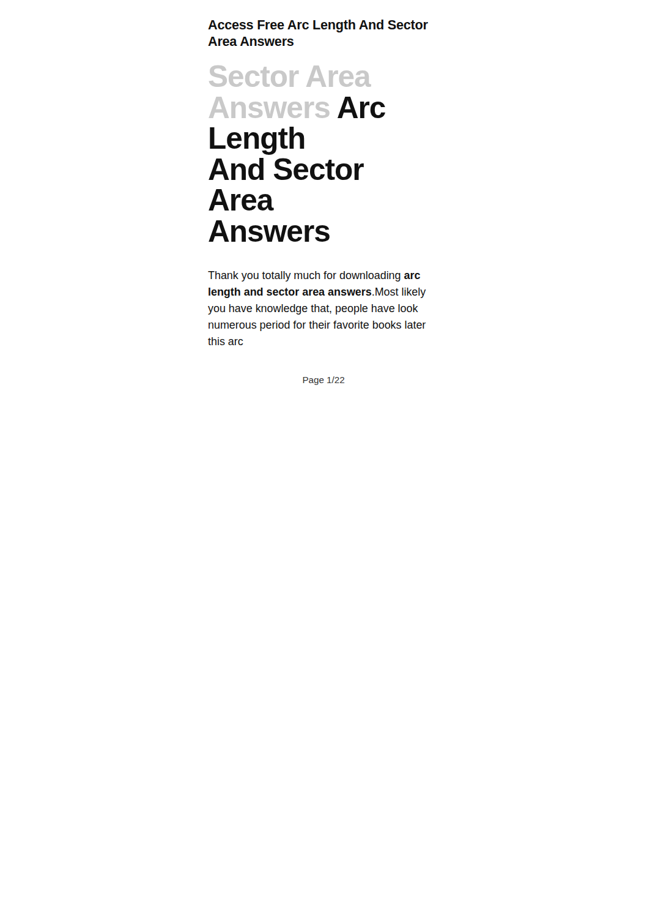Access Free Arc Length And Sector Area Answers
Sector Area
Answers Arc Length
And Sector
Area
Answers
Thank you totally much for downloading arc length and sector area answers.Most likely you have knowledge that, people have look numerous period for their favorite books later this arc
Page 1/22